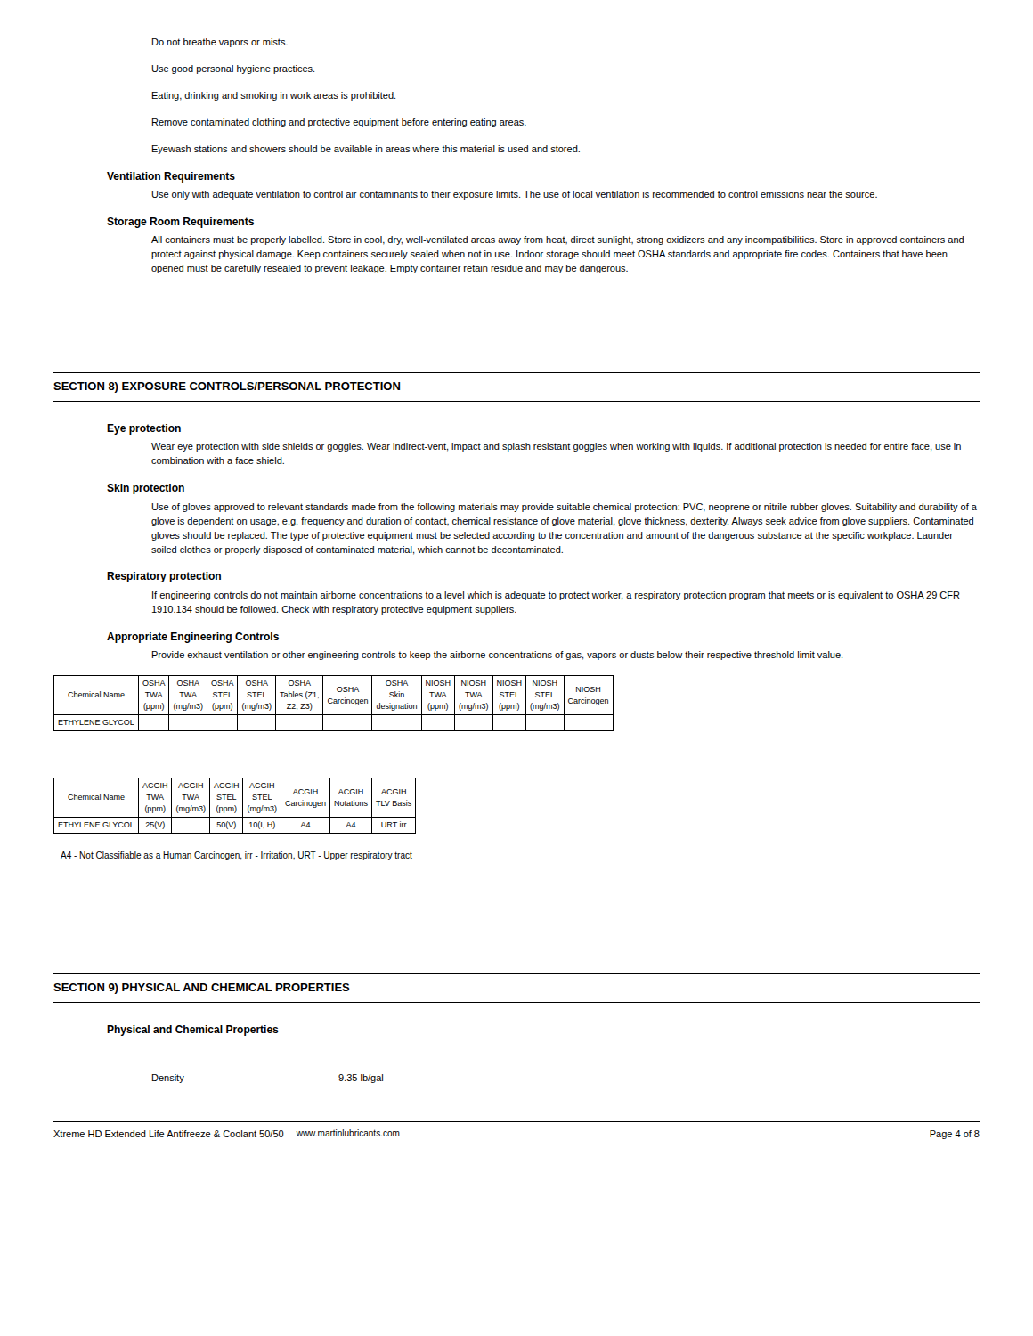Do not breathe vapors or mists.
Use good personal hygiene practices.
Eating, drinking and smoking in work areas is prohibited.
Remove contaminated clothing and protective equipment before entering eating areas.
Eyewash stations and showers should be available in areas where this material is used and stored.
Ventilation Requirements
Use only with adequate ventilation to control air contaminants to their exposure limits. The use of local ventilation is recommended to control emissions near the source.
Storage Room Requirements
All containers must be properly labelled. Store in cool, dry, well-ventilated areas away from heat, direct sunlight, strong oxidizers and any incompatibilities. Store in approved containers and protect against physical damage. Keep containers securely sealed when not in use. Indoor storage should meet OSHA standards and appropriate fire codes. Containers that have been opened must be carefully resealed to prevent leakage. Empty container retain residue and may be dangerous.
SECTION 8) EXPOSURE CONTROLS/PERSONAL PROTECTION
Eye protection
Wear eye protection with side shields or goggles. Wear indirect-vent, impact and splash resistant goggles when working with liquids. If additional protection is needed for entire face, use in combination with a face shield.
Skin protection
Use of gloves approved to relevant standards made from the following materials may provide suitable chemical protection: PVC, neoprene or nitrile rubber gloves. Suitability and durability of a glove is dependent on usage, e.g. frequency and duration of contact, chemical resistance of glove material, glove thickness, dexterity. Always seek advice from glove suppliers. Contaminated gloves should be replaced. The type of protective equipment must be selected according to the concentration and amount of the dangerous substance at the specific workplace. Launder soiled clothes or properly disposed of contaminated material, which cannot be decontaminated.
Respiratory protection
If engineering controls do not maintain airborne concentrations to a level which is adequate to protect worker, a respiratory protection program that meets or is equivalent to OSHA 29 CFR 1910.134 should be followed. Check with respiratory protective equipment suppliers.
Appropriate Engineering Controls
Provide exhaust ventilation or other engineering controls to keep the airborne concentrations of gas, vapors or dusts below their respective threshold limit value.
| Chemical Name | OSHA TWA (ppm) | OSHA TWA (mg/m3) | OSHA STEL (ppm) | OSHA STEL (mg/m3) | OSHA Tables (Z1, Z2, Z3) | OSHA Carcinogen | OSHA Skin designation | NIOSH TWA (ppm) | NIOSH TWA (mg/m3) | NIOSH STEL (ppm) | NIOSH STEL (mg/m3) | NIOSH Carcinogen |
| --- | --- | --- | --- | --- | --- | --- | --- | --- | --- | --- | --- | --- |
| ETHYLENE GLYCOL | | | | | | | | | | | | |
| Chemical Name | ACGIH TWA (ppm) | ACGIH TWA (mg/m3) | ACGIH STEL (ppm) | ACGIH STEL (mg/m3) | ACGIH Carcinogen | ACGIH Notations | ACGIH TLV Basis |
| --- | --- | --- | --- | --- | --- | --- | --- |
| ETHYLENE GLYCOL | 25(V) | | 50(V) | 10(I, H) | A4 | A4 | URT irr |
A4 - Not Classifiable as a Human Carcinogen, irr - Irritation, URT - Upper respiratory tract
SECTION 9) PHYSICAL AND CHEMICAL PROPERTIES
Physical and Chemical Properties
Density 9.35 lb/gal
Xtreme HD Extended Life Antifreeze & Coolant 50/50
www.martinlubricants.com
Page 4 of 8